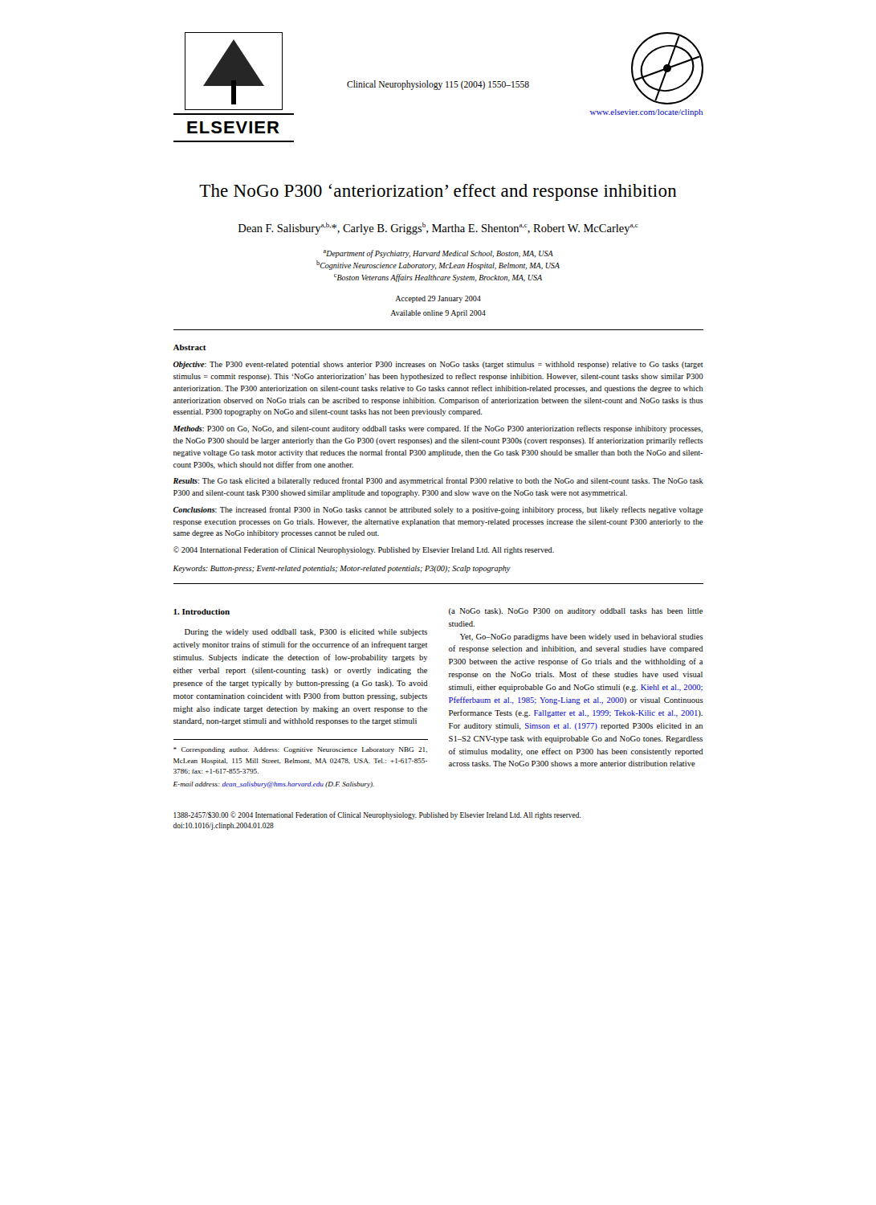ELSEVIER
Clinical Neurophysiology 115 (2004) 1550–1558
www.elsevier.com/locate/clinph
The NoGo P300 ‘anteriorization’ effect and response inhibition
Dean F. Salisburya,b,*, Carlye B. Griggsb, Martha E. Shentona,c, Robert W. McCarleya,c
aDepartment of Psychiatry, Harvard Medical School, Boston, MA, USA
bCognitive Neuroscience Laboratory, McLean Hospital, Belmont, MA, USA
cBoston Veterans Affairs Healthcare System, Brockton, MA, USA
Accepted 29 January 2004
Available online 9 April 2004
Abstract
Objective: The P300 event-related potential shows anterior P300 increases on NoGo tasks (target stimulus = withhold response) relative to Go tasks (target stimulus = commit response). This ‘NoGo anteriorization’ has been hypothesized to reflect response inhibition. However, silent-count tasks show similar P300 anteriorization. The P300 anteriorization on silent-count tasks relative to Go tasks cannot reflect inhibition-related processes, and questions the degree to which anteriorization observed on NoGo trials can be ascribed to response inhibition. Comparison of anteriorization between the silent-count and NoGo tasks is thus essential. P300 topography on NoGo and silent-count tasks has not been previously compared.
Methods: P300 on Go, NoGo, and silent-count auditory oddball tasks were compared. If the NoGo P300 anteriorization reflects response inhibitory processes, the NoGo P300 should be larger anteriorly than the Go P300 (overt responses) and the silent-count P300s (covert responses). If anteriorization primarily reflects negative voltage Go task motor activity that reduces the normal frontal P300 amplitude, then the Go task P300 should be smaller than both the NoGo and silent-count P300s, which should not differ from one another.
Results: The Go task elicited a bilaterally reduced frontal P300 and asymmetrical frontal P300 relative to both the NoGo and silent-count tasks. The NoGo task P300 and silent-count task P300 showed similar amplitude and topography. P300 and slow wave on the NoGo task were not asymmetrical.
Conclusions: The increased frontal P300 in NoGo tasks cannot be attributed solely to a positive-going inhibitory process, but likely reflects negative voltage response execution processes on Go trials. However, the alternative explanation that memory-related processes increase the silent-count P300 anteriorly to the same degree as NoGo inhibitory processes cannot be ruled out.
© 2004 International Federation of Clinical Neurophysiology. Published by Elsevier Ireland Ltd. All rights reserved.
Keywords: Button-press; Event-related potentials; Motor-related potentials; P3(00); Scalp topography
1. Introduction
During the widely used oddball task, P300 is elicited while subjects actively monitor trains of stimuli for the occurrence of an infrequent target stimulus. Subjects indicate the detection of low-probability targets by either verbal report (silent-counting task) or overtly indicating the presence of the target typically by button-pressing (a Go task). To avoid motor contamination coincident with P300 from button pressing, subjects might also indicate target detection by making an overt response to the standard, non-target stimuli and withhold responses to the target stimuli
* Corresponding author. Address: Cognitive Neuroscience Laboratory NBG 21, McLean Hospital, 115 Mill Street, Belmont, MA 02478, USA. Tel.: +1-617-855-3786; fax: +1-617-855-3795.
E-mail address: dean_salisbury@hms.harvard.edu (D.F. Salisbury).
(a NoGo task). NoGo P300 on auditory oddball tasks has been little studied.
Yet, Go–NoGo paradigms have been widely used in behavioral studies of response selection and inhibition, and several studies have compared P300 between the active response of Go trials and the withholding of a response on the NoGo trials. Most of these studies have used visual stimuli, either equiprobable Go and NoGo stimuli (e.g. Kiehl et al., 2000; Pfefferbaum et al., 1985; Yong-Liang et al., 2000) or visual Continuous Performance Tests (e.g. Fallgatter et al., 1999; Tekok-Kilic et al., 2001). For auditory stimuli, Simson et al. (1977) reported P300s elicited in an S1–S2 CNV-type task with equiprobable Go and NoGo tones. Regardless of stimulus modality, one effect on P300 has been consistently reported across tasks. The NoGo P300 shows a more anterior distribution relative
1388-2457/$30.00 © 2004 International Federation of Clinical Neurophysiology. Published by Elsevier Ireland Ltd. All rights reserved. doi:10.1016/j.clinph.2004.01.028